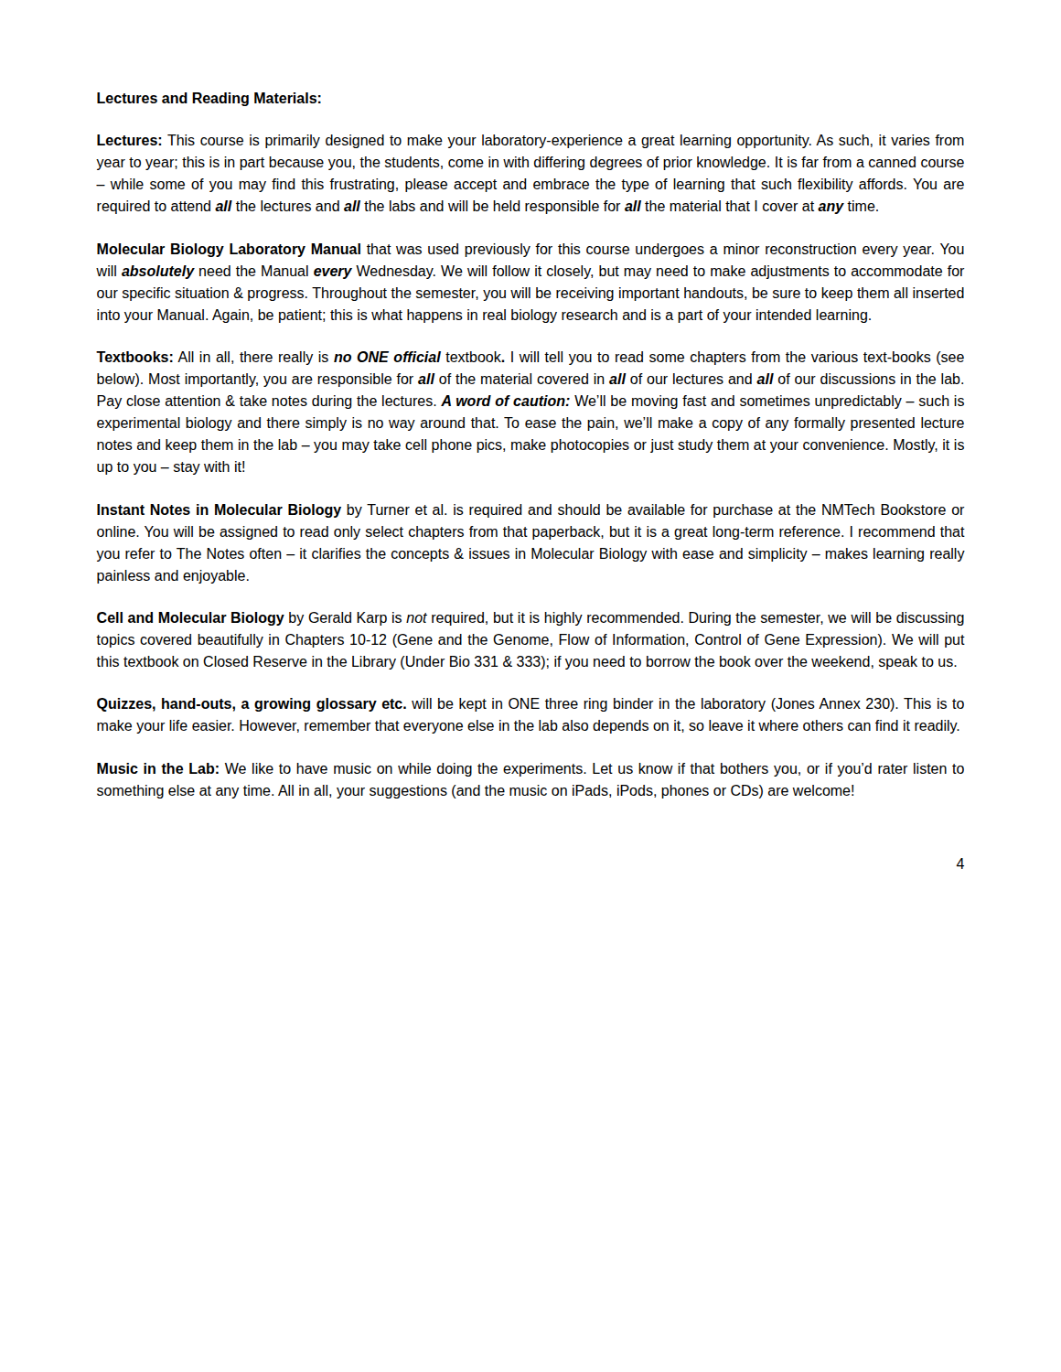Lectures and Reading Materials:
Lectures: This course is primarily designed to make your laboratory-experience a great learning opportunity. As such, it varies from year to year; this is in part because you, the students, come in with differing degrees of prior knowledge. It is far from a canned course – while some of you may find this frustrating, please accept and embrace the type of learning that such flexibility affords. You are required to attend all the lectures and all the labs and will be held responsible for all the material that I cover at any time.
Molecular Biology Laboratory Manual that was used previously for this course undergoes a minor reconstruction every year. You will absolutely need the Manual every Wednesday. We will follow it closely, but may need to make adjustments to accommodate for our specific situation & progress. Throughout the semester, you will be receiving important handouts, be sure to keep them all inserted into your Manual. Again, be patient; this is what happens in real biology research and is a part of your intended learning.
Textbooks: All in all, there really is no ONE official textbook. I will tell you to read some chapters from the various text-books (see below). Most importantly, you are responsible for all of the material covered in all of our lectures and all of our discussions in the lab. Pay close attention & take notes during the lectures. A word of caution: We’ll be moving fast and sometimes unpredictably – such is experimental biology and there simply is no way around that. To ease the pain, we’ll make a copy of any formally presented lecture notes and keep them in the lab – you may take cell phone pics, make photocopies or just study them at your convenience. Mostly, it is up to you – stay with it!
Instant Notes in Molecular Biology by Turner et al. is required and should be available for purchase at the NMTech Bookstore or online. You will be assigned to read only select chapters from that paperback, but it is a great long-term reference. I recommend that you refer to The Notes often – it clarifies the concepts & issues in Molecular Biology with ease and simplicity – makes learning really painless and enjoyable.
Cell and Molecular Biology by Gerald Karp is not required, but it is highly recommended. During the semester, we will be discussing topics covered beautifully in Chapters 10-12 (Gene and the Genome, Flow of Information, Control of Gene Expression). We will put this textbook on Closed Reserve in the Library (Under Bio 331 & 333); if you need to borrow the book over the weekend, speak to us.
Quizzes, hand-outs, a growing glossary etc. will be kept in ONE three ring binder in the laboratory (Jones Annex 230). This is to make your life easier. However, remember that everyone else in the lab also depends on it, so leave it where others can find it readily.
Music in the Lab: We like to have music on while doing the experiments. Let us know if that bothers you, or if you’d rater listen to something else at any time. All in all, your suggestions (and the music on iPads, iPods, phones or CDs) are welcome!
4